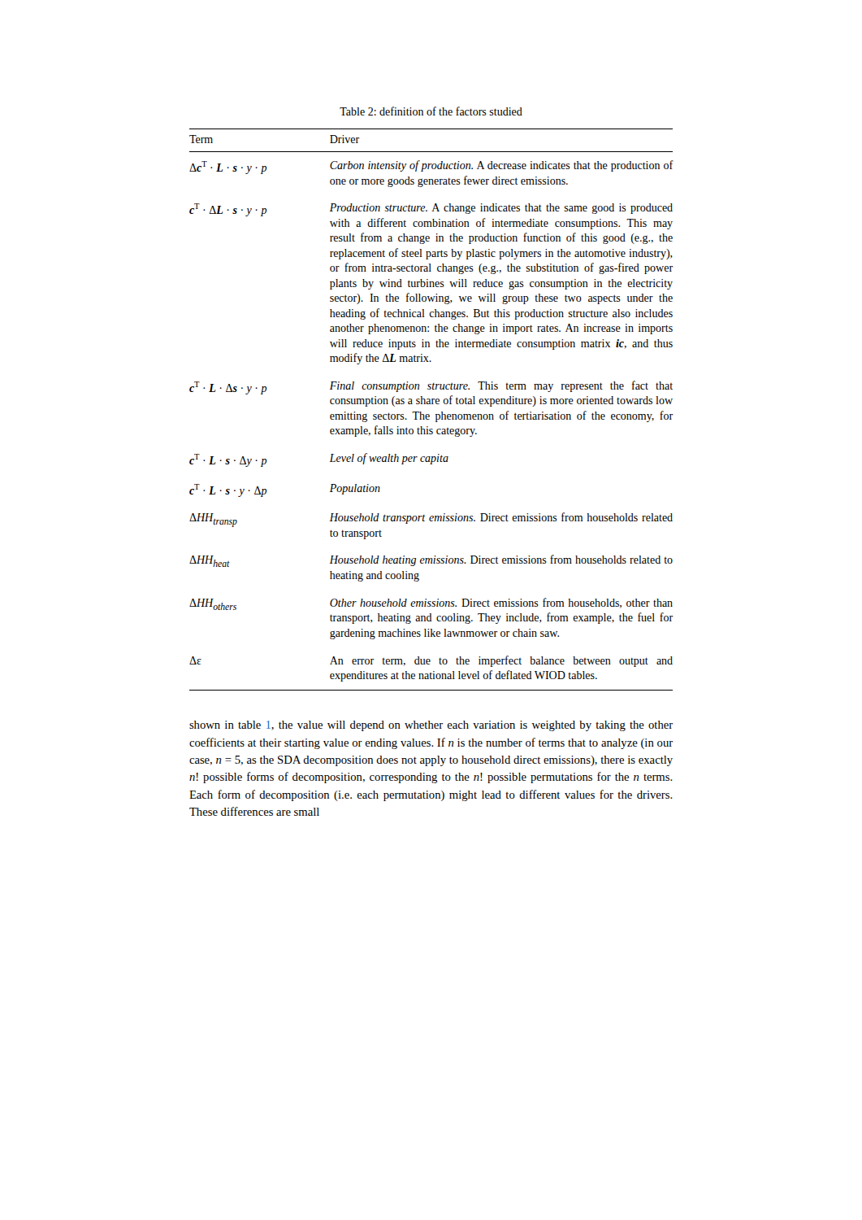Table 2: definition of the factors studied
| Term | Driver |
| --- | --- |
| Δ c T · L · s · y · p | Carbon intensity of production. A decrease indicates that the production of one or more goods generates fewer direct emissions. |
| c T · Δ L · s · y · p | Production structure. A change indicates that the same good is produced with a different combination of intermediate consumptions. This may result from a change in the production function of this good (e.g., the replacement of steel parts by plastic polymers in the automotive industry), or from intra-sectoral changes (e.g., the substitution of gas-fired power plants by wind turbines will reduce gas consumption in the electricity sector). In the following, we will group these two aspects under the heading of technical changes. But this production structure also includes another phenomenon: the change in import rates. An increase in imports will reduce inputs in the intermediate consumption matrix ic , and thus modify the Δ L matrix. |
| c T · L · Δ s · y · p | Final consumption structure. This term may represent the fact that consumption (as a share of total expenditure) is more oriented towards low emitting sectors. The phenomenon of tertiarisation of the economy, for example, falls into this category. |
| c T · L · s · Δ y · p | Level of wealth per capita |
| c T · L · s · y · Δ p | Population |
| Δ HH transp | Household transport emissions. Direct emissions from households related to transport |
| Δ HH heat | Household heating emissions. Direct emissions from households related to heating and cooling |
| Δ HH others | Other household emissions. Direct emissions from households, other than transport, heating and cooling. They include, from example, the fuel for gardening machines like lawnmower or chain saw. |
| Δε | An error term, due to the imperfect balance between output and expenditures at the national level of deflated WIOD tables. |
shown in table 1, the value will depend on whether each variation is weighted by taking the other coefficients at their starting value or ending values. If n is the number of terms that to analyze (in our case, n = 5, as the SDA decomposition does not apply to household direct emissions), there is exactly n! possible forms of decomposition, corresponding to the n! possible permutations for the n terms. Each form of decomposition (i.e. each permutation) might lead to different values for the drivers. These differences are small